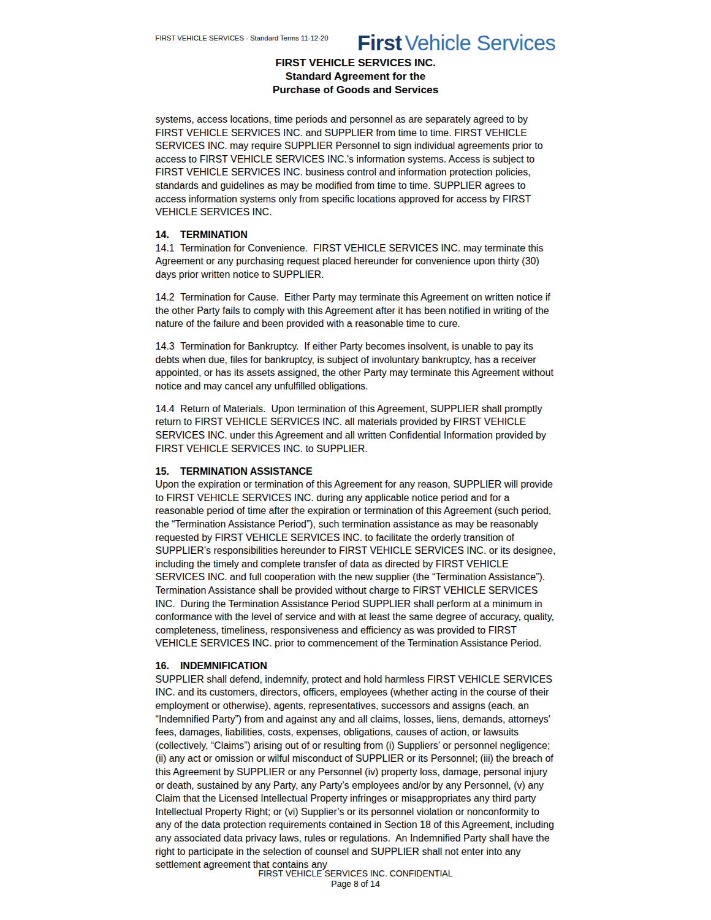FIRST VEHICLE SERVICES - Standard Terms 11-12-20
First Vehicle Services
FIRST VEHICLE SERVICES INC.
Standard Agreement for the
Purchase of Goods and Services
systems, access locations, time periods and personnel as are separately agreed to by FIRST VEHICLE SERVICES INC. and SUPPLIER from time to time. FIRST VEHICLE SERVICES INC. may require SUPPLIER Personnel to sign individual agreements prior to access to FIRST VEHICLE SERVICES INC.'s information systems. Access is subject to FIRST VEHICLE SERVICES INC. business control and information protection policies, standards and guidelines as may be modified from time to time. SUPPLIER agrees to access information systems only from specific locations approved for access by FIRST VEHICLE SERVICES INC.
14. TERMINATION
14.1 Termination for Convenience. FIRST VEHICLE SERVICES INC. may terminate this Agreement or any purchasing request placed hereunder for convenience upon thirty (30) days prior written notice to SUPPLIER.
14.2 Termination for Cause. Either Party may terminate this Agreement on written notice if the other Party fails to comply with this Agreement after it has been notified in writing of the nature of the failure and been provided with a reasonable time to cure.
14.3 Termination for Bankruptcy. If either Party becomes insolvent, is unable to pay its debts when due, files for bankruptcy, is subject of involuntary bankruptcy, has a receiver appointed, or has its assets assigned, the other Party may terminate this Agreement without notice and may cancel any unfulfilled obligations.
14.4 Return of Materials. Upon termination of this Agreement, SUPPLIER shall promptly return to FIRST VEHICLE SERVICES INC. all materials provided by FIRST VEHICLE SERVICES INC. under this Agreement and all written Confidential Information provided by FIRST VEHICLE SERVICES INC. to SUPPLIER.
15. TERMINATION ASSISTANCE
Upon the expiration or termination of this Agreement for any reason, SUPPLIER will provide to FIRST VEHICLE SERVICES INC. during any applicable notice period and for a reasonable period of time after the expiration or termination of this Agreement (such period, the “Termination Assistance Period”), such termination assistance as may be reasonably requested by FIRST VEHICLE SERVICES INC. to facilitate the orderly transition of SUPPLIER’s responsibilities hereunder to FIRST VEHICLE SERVICES INC. or its designee, including the timely and complete transfer of data as directed by FIRST VEHICLE SERVICES INC. and full cooperation with the new supplier (the “Termination Assistance”). Termination Assistance shall be provided without charge to FIRST VEHICLE SERVICES INC. During the Termination Assistance Period SUPPLIER shall perform at a minimum in conformance with the level of service and with at least the same degree of accuracy, quality, completeness, timeliness, responsiveness and efficiency as was provided to FIRST VEHICLE SERVICES INC. prior to commencement of the Termination Assistance Period.
16. INDEMNIFICATION
SUPPLIER shall defend, indemnify, protect and hold harmless FIRST VEHICLE SERVICES INC. and its customers, directors, officers, employees (whether acting in the course of their employment or otherwise), agents, representatives, successors and assigns (each, an “Indemnified Party”) from and against any and all claims, losses, liens, demands, attorneys' fees, damages, liabilities, costs, expenses, obligations, causes of action, or lawsuits (collectively, “Claims”) arising out of or resulting from (i) Suppliers’ or personnel negligence; (ii) any act or omission or wilful misconduct of SUPPLIER or its Personnel; (iii) the breach of this Agreement by SUPPLIER or any Personnel (iv) property loss, damage, personal injury or death, sustained by any Party, any Party’s employees and/or by any Personnel, (v) any Claim that the Licensed Intellectual Property infringes or misappropriates any third party Intellectual Property Right; or (vi) Supplier’s or its personnel violation or nonconformity to any of the data protection requirements contained in Section 18 of this Agreement, including any associated data privacy laws, rules or regulations. An Indemnified Party shall have the right to participate in the selection of counsel and SUPPLIER shall not enter into any settlement agreement that contains any
FIRST VEHICLE SERVICES INC. CONFIDENTIAL
Page 8 of 14